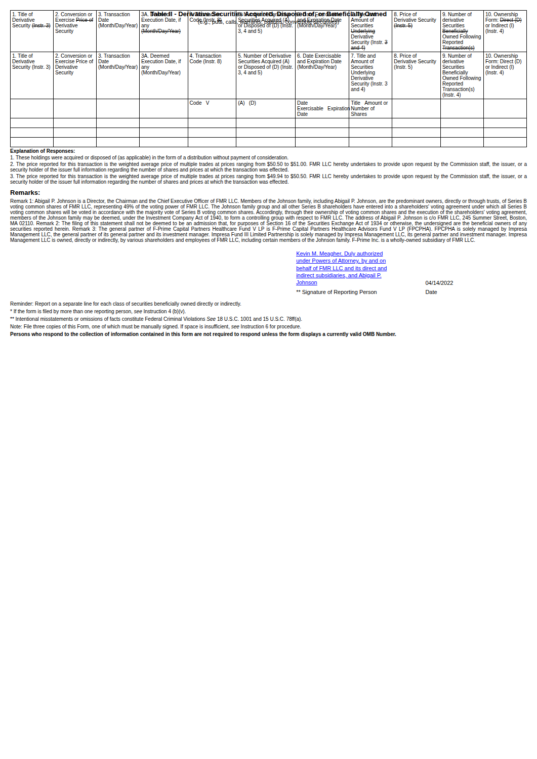| 1. Title of Derivative Security (Instr. 3) | 2. Conversion or Exercise Price of Derivative Security | 3. Transaction Date (Month/Day/Year) | 3A. Deemed Execution Date, if any (Month/Day/Year) | 4. Transaction Code (Instr. 8) | 5. Number of Derivative Securities Acquired (A) or Disposed of (D) (Instr. 3, 4 and 5) | 6. Date Exercisable and Expiration Date (Month/Day/Year) | 7. Title and Amount of Securities Underlying Derivative Security (Instr. 3 and 4) | 8. Price of Derivative Security (Instr. 5) | 9. Number of derivative Securities Beneficially Owned Following Reported Transaction(s) | 10. Ownership Form: Direct (D) or Indirect (I) (Instr. 4) |
| --- | --- | --- | --- | --- | --- | --- | --- | --- | --- | --- |
| 1. Title of Derivative Security (Instr. 3) | 2. Conversion or Exercise Price of Derivative Security | 3. Transaction Date (Month/Day/Year) | 3A. Deemed Execution Date, if any (Month/Day/Year) | 4. Transaction Code (Instr. 8) | 5. Number of Derivative Securities Acquired (A) or Disposed of (D) (Instr. 3, 4 and 5) | 6. Date Exercisable and Expiration Date (Month/Day/Year) | 7. Title and Amount of Securities Underlying Derivative Security (Instr. 3 and 4) | 8. Price of Derivative Security (Instr. 5) | 9. Number of derivative Securities Beneficially Owned Following Reported Transaction(s) (Instr. 4) | 10. Ownership Form: Direct (D) or Indirect (I) (Instr. 4) |
| | | | | Code V | (A) (D) | Date Exercisable Expiration Date | Title Amount or Number of Shares | | | |
Table II - Derivative Securities Acquired, Disposed of, or Beneficially Owned
(e.g., puts, calls, warrants, options, convertible securities)
Explanation of Responses:
1. These holdings were acquired or disposed of (as applicable) in the form of a distribution without payment of consideration.
2. The price reported for this transaction is the weighted average price of multiple trades at prices ranging from $50.50 to $51.00. FMR LLC hereby undertakes to provide upon request by the Commission staff, the issuer, or a security holder of the issuer full information regarding the number of shares and prices at which the transaction was effected.
3. The price reported for this transaction is the weighted average price of multiple trades at prices ranging from $49.94 to $50.50. FMR LLC hereby undertakes to provide upon request by the Commission staff, the issuer, or a security holder of the issuer full information regarding the number of shares and prices at which the transaction was effected.
Remarks:
Remark 1: Abigail P. Johnson is a Director, the Chairman and the Chief Executive Officer of FMR LLC. Members of the Johnson family, including Abigail P. Johnson, are the predominant owners, directly or through trusts, of Series B voting common shares of FMR LLC, representing 49% of the voting power of FMR LLC. The Johnson family group and all other Series B shareholders have entered into a shareholders' voting agreement under which all Series B voting common shares will be voted in accordance with the majority vote of Series B voting common shares. Accordingly, through their ownership of voting common shares and the execution of the shareholders' voting agreement, members of the Johnson family may be deemed, under the Investment Company Act of 1940, to form a controlling group with respect to FMR LLC. The address of Abigail P. Johnson is c/o FMR LLC, 245 Summer Street, Boston, MA 02110. Remark 2: The filing of this statement shall not be deemed to be an admission that, for purposes of Section 16 of the Securities Exchange Act of 1934 or otherwise, the undersigned are the beneficial owners of any securities reported herein. Remark 3: The general partner of F-Prime Capital Partners Healthcare Fund V LP is F-Prime Capital Partners Healthcare Advisors Fund V LP (FPCPHA). FPCPHA is solely managed by Impresa Management LLC, the general partner of its general partner and its investment manager. Impresa Fund III Limited Partnership is solely managed by Impresa Management LLC, its general partner and investment manager. Impresa Management LLC is owned, directly or indirectly, by various shareholders and employees of FMR LLC, including certain members of the Johnson family. F-Prime Inc. is a wholly-owned subsidiary of FMR LLC.
| | Kevin M. Meagher, Duly authorized under Powers of Attorney, by and on behalf of FMR LLC and its direct and indirect subsidiaries, and Abigail P. Johnson | 04/14/2022 |
| | ** Signature of Reporting Person | Date |
Reminder: Report on a separate line for each class of securities beneficially owned directly or indirectly.
* If the form is filed by more than one reporting person, see Instruction 4 (b)(v).
** Intentional misstatements or omissions of facts constitute Federal Criminal Violations See 18 U.S.C. 1001 and 15 U.S.C. 78ff(a).
Note: File three copies of this Form, one of which must be manually signed. If space is insufficient, see Instruction 6 for procedure.
Persons who respond to the collection of information contained in this form are not required to respond unless the form displays a currently valid OMB Number.